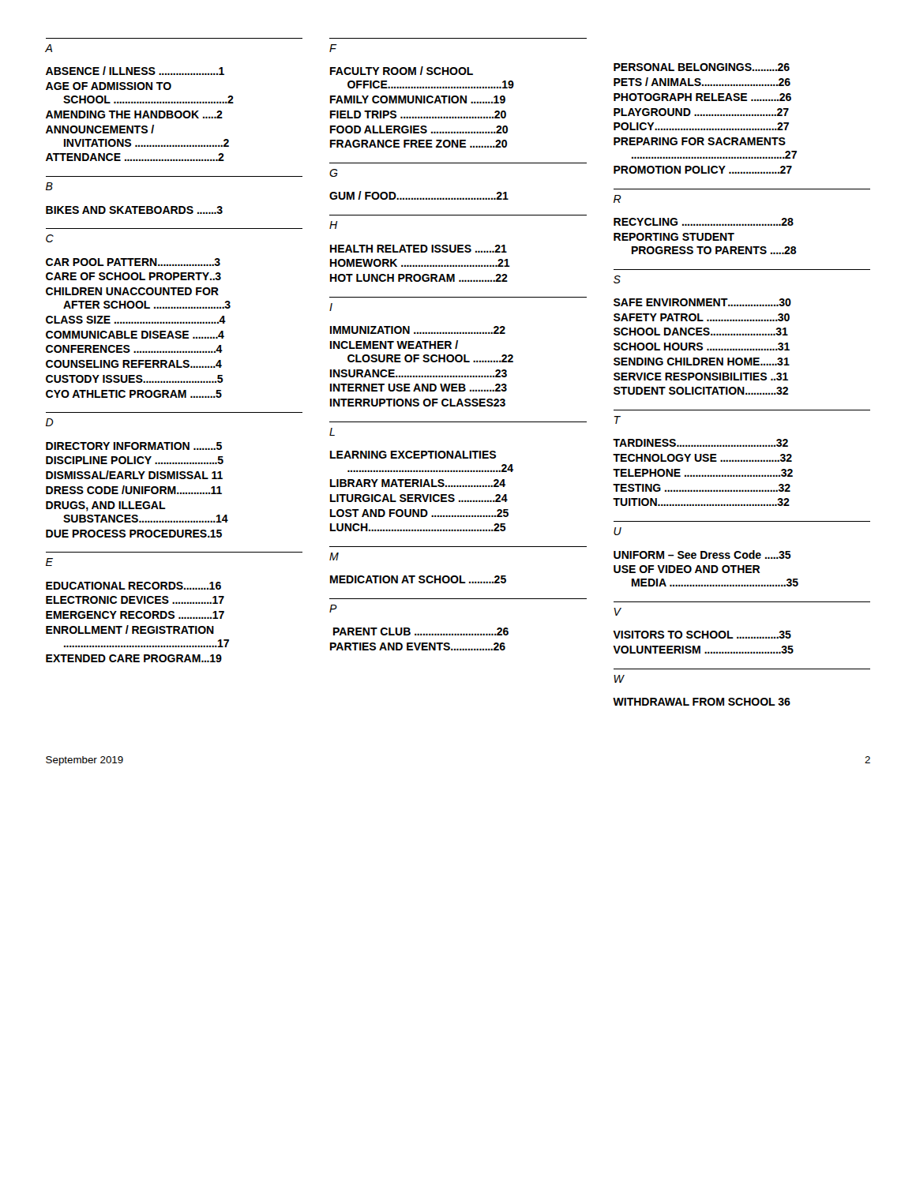A
ABSENCE / ILLNESS ..................... 1
AGE OF ADMISSION TO SCHOOL ........................................ 2
AMENDING THE HANDBOOK ..... 2
ANNOUNCEMENTS / INVITATIONS ............................... 2
ATTENDANCE ................................. 2
B
BIKES AND SKATEBOARDS ....... 3
C
CAR POOL PATTERN.................... 3
CARE OF SCHOOL PROPERTY.. 3
CHILDREN UNACCOUNTED FOR AFTER SCHOOL ......................... 3
CLASS SIZE ..................................... 4
COMMUNICABLE DISEASE ......... 4
CONFERENCES ............................. 4
COUNSELING REFERRALS......... 4
CUSTODY ISSUES.......................... 5
CYO ATHLETIC PROGRAM ......... 5
D
DIRECTORY INFORMATION ........ 5
DISCIPLINE POLICY ...................... 5
DISMISSAL/EARLY DISMISSAL 11
DRESS CODE /UNIFORM............ 11
DRUGS, AND ILLEGAL SUBSTANCES........................... 14
DUE PROCESS PROCEDURES. 15
E
EDUCATIONAL RECORDS......... 16
ELECTRONIC DEVICES .............. 17
EMERGENCY RECORDS ............ 17
ENROLLMENT / REGISTRATION ...................................................... 17
EXTENDED CARE PROGRAM... 19
F
FACULTY ROOM / SCHOOL OFFICE........................................ 19
FAMILY COMMUNICATION ........ 19
FIELD TRIPS ................................. 20
FOOD ALLERGIES ....................... 20
FRAGRANCE FREE ZONE ......... 20
G
GUM / FOOD................................... 21
H
HEALTH RELATED ISSUES ....... 21
HOMEWORK .................................. 21
HOT LUNCH PROGRAM ............. 22
I
IMMUNIZATION ............................ 22
INCLEMENT WEATHER / CLOSURE OF SCHOOL .......... 22
INSURANCE................................... 23
INTERNET USE AND WEB ......... 23
INTERRUPTIONS OF CLASSES23
L
LEARNING EXCEPTIONALITIES ...................................................... 24
LIBRARY MATERIALS................. 24
LITURGICAL SERVICES ............. 24
LOST AND FOUND ....................... 25
LUNCH............................................ 25
M
MEDICATION AT SCHOOL ......... 25
P
PARENT CLUB ............................. 26
PARTIES AND EVENTS............... 26
PERSONAL BELONGINGS......... 26
PETS / ANIMALS........................... 26
PHOTOGRAPH RELEASE .......... 26
PLAYGROUND ............................. 27
POLICY........................................... 27
PREPARING FOR SACRAMENTS ...................................................... 27
PROMOTION POLICY .................. 27
R
RECYCLING ................................... 28
REPORTING STUDENT PROGRESS TO PARENTS ..... 28
S
SAFE ENVIRONMENT.................. 30
SAFETY PATROL ......................... 30
SCHOOL DANCES....................... 31
SCHOOL HOURS ......................... 31
SENDING CHILDREN HOME...... 31
SERVICE RESPONSIBILITIES .. 31
STUDENT SOLICITATION........... 32
T
TARDINESS................................... 32
TECHNOLOGY USE ..................... 32
TELEPHONE .................................. 32
TESTING ........................................ 32
TUITION.......................................... 32
U
UNIFORM – See Dress Code ..... 35
USE OF VIDEO AND OTHER MEDIA ......................................... 35
V
VISITORS TO SCHOOL ............... 35
VOLUNTEERISM ........................... 35
W
WITHDRAWAL FROM SCHOOL 36
September 2019
2